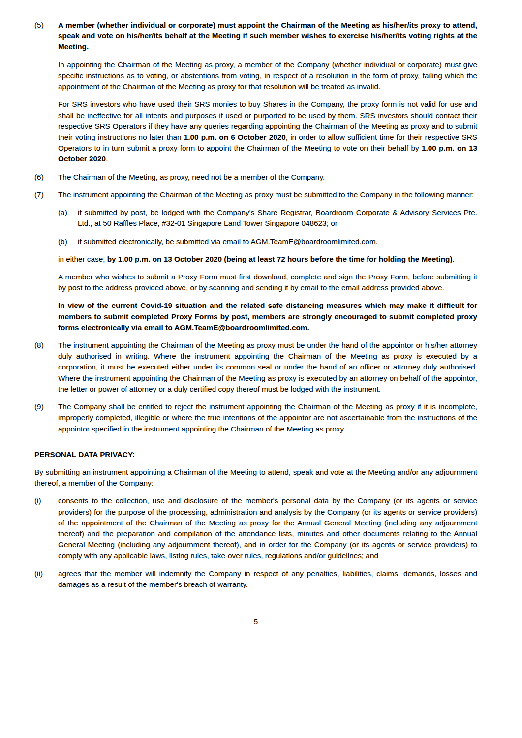(5)
A member (whether individual or corporate) must appoint the Chairman of the Meeting as his/her/its proxy to attend, speak and vote on his/her/its behalf at the Meeting if such member wishes to exercise his/her/its voting rights at the Meeting.
In appointing the Chairman of the Meeting as proxy, a member of the Company (whether individual or corporate) must give specific instructions as to voting, or abstentions from voting, in respect of a resolution in the form of proxy, failing which the appointment of the Chairman of the Meeting as proxy for that resolution will be treated as invalid.
For SRS investors who have used their SRS monies to buy Shares in the Company, the proxy form is not valid for use and shall be ineffective for all intents and purposes if used or purported to be used by them. SRS investors should contact their respective SRS Operators if they have any queries regarding appointing the Chairman of the Meeting as proxy and to submit their voting instructions no later than 1.00 p.m. on 6 October 2020, in order to allow sufficient time for their respective SRS Operators to in turn submit a proxy form to appoint the Chairman of the Meeting to vote on their behalf by 1.00 p.m. on 13 October 2020.
(6)
The Chairman of the Meeting, as proxy, need not be a member of the Company.
(7)
The instrument appointing the Chairman of the Meeting as proxy must be submitted to the Company in the following manner:
(a)
if submitted by post, be lodged with the Company's Share Registrar, Boardroom Corporate & Advisory Services Pte. Ltd., at 50 Raffles Place, #32-01 Singapore Land Tower Singapore 048623; or
(b)
if submitted electronically, be submitted via email to AGM.TeamE@boardroomlimited.com.
in either case, by 1.00 p.m. on 13 October 2020 (being at least 72 hours before the time for holding the Meeting).
A member who wishes to submit a Proxy Form must first download, complete and sign the Proxy Form, before submitting it by post to the address provided above, or by scanning and sending it by email to the email address provided above.
In view of the current Covid-19 situation and the related safe distancing measures which may make it difficult for members to submit completed Proxy Forms by post, members are strongly encouraged to submit completed proxy forms electronically via email to AGM.TeamE@boardroomlimited.com.
(8)
The instrument appointing the Chairman of the Meeting as proxy must be under the hand of the appointor or his/her attorney duly authorised in writing. Where the instrument appointing the Chairman of the Meeting as proxy is executed by a corporation, it must be executed either under its common seal or under the hand of an officer or attorney duly authorised. Where the instrument appointing the Chairman of the Meeting as proxy is executed by an attorney on behalf of the appointor, the letter or power of attorney or a duly certified copy thereof must be lodged with the instrument.
(9)
The Company shall be entitled to reject the instrument appointing the Chairman of the Meeting as proxy if it is incomplete, improperly completed, illegible or where the true intentions of the appointor are not ascertainable from the instructions of the appointor specified in the instrument appointing the Chairman of the Meeting as proxy.
PERSONAL DATA PRIVACY:
By submitting an instrument appointing a Chairman of the Meeting to attend, speak and vote at the Meeting and/or any adjournment thereof, a member of the Company:
(i)
consents to the collection, use and disclosure of the member's personal data by the Company (or its agents or service providers) for the purpose of the processing, administration and analysis by the Company (or its agents or service providers) of the appointment of the Chairman of the Meeting as proxy for the Annual General Meeting (including any adjournment thereof) and the preparation and compilation of the attendance lists, minutes and other documents relating to the Annual General Meeting (including any adjournment thereof), and in order for the Company (or its agents or service providers) to comply with any applicable laws, listing rules, take-over rules, regulations and/or guidelines; and
(ii)
agrees that the member will indemnify the Company in respect of any penalties, liabilities, claims, demands, losses and damages as a result of the member's breach of warranty.
5